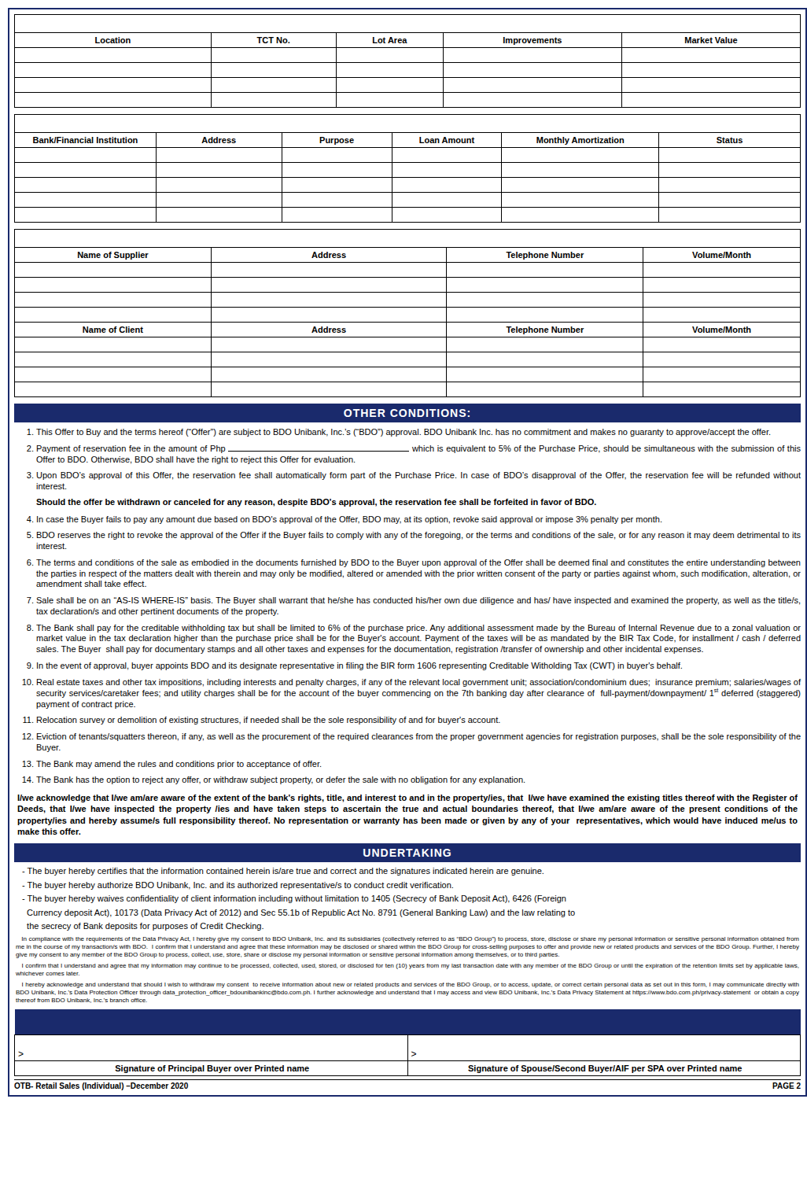| REAL ESTATE PROPERTIES OWNED |
| Location | TCT No. | Lot Area | Improvements | Market Value |
| LOAN & CREDIT REFERENCES |
| Bank/Financial Institution | Address | Purpose | Loan Amount | Monthly Amortization | Status |
| TRADE REFERENCES |
| Name of Supplier | Address | Telephone Number | Volume/Month |
| Name of Client | Address | Telephone Number | Volume/Month |
OTHER CONDITIONS:
This Offer to Buy and the terms hereof (“Offer”) are subject to BDO Unibank, Inc.’s (“BDO”) approval. BDO Unibank Inc. has no commitment and makes no guaranty to approve/accept the offer.
Payment of reservation fee in the amount of Php which is equivalent to 5% of the Purchase Price, should be simultaneous with the submission of this Offer to BDO. Otherwise, BDO shall have the right to reject this Offer for evaluation.
Upon BDO’s approval of this Offer, the reservation fee shall automatically form part of the Purchase Price. In case of BDO’s disapproval of the Offer, the reservation fee will be refunded without interest.
Should the offer be withdrawn or canceled for any reason, despite BDO's approval, the reservation fee shall be forfeited in favor of BDO.
In case the Buyer fails to pay any amount due based on BDO's approval of the Offer, BDO may, at its option, revoke said approval or impose 3% penalty per month.
BDO reserves the right to revoke the approval of the Offer if the Buyer fails to comply with any of the foregoing, or the terms and conditions of the sale, or for any reason it may deem detrimental to its interest.
The terms and conditions of the sale as embodied in the documents furnished by BDO to the Buyer upon approval of the Offer shall be deemed final and constitutes the entire understanding between the parties in respect of the matters dealt with therein and may only be modified, altered or amended with the prior written consent of the party or parties against whom, such modification, alteration, or amendment shall take effect.
Sale shall be on an “AS-IS WHERE-IS” basis. The Buyer shall warrant that he/she has conducted his/her own due diligence and has/ have inspected and examined the property, as well as the title/s, tax declaration/s and other pertinent documents of the property.
The Bank shall pay for the creditable withholding tax but shall be limited to 6% of the purchase price. Any additional assessment made by the Bureau of Internal Revenue due to a zonal valuation or market value in the tax declaration higher than the purchase price shall be for the Buyer's account. Payment of the taxes will be as mandated by the BIR Tax Code, for installment / cash / deferred sales. The Buyer shall pay for documentary stamps and all other taxes and expenses for the documentation, registration /transfer of ownership and other incidental expenses.
In the event of approval, buyer appoints BDO and its designate representative in filing the BIR form 1606 representing Creditable Witholding Tax (CWT) in buyer's behalf.
Real estate taxes and other tax impositions, including interests and penalty charges, if any of the relevant local government unit; association/condominium dues; insurance premium; salaries/wages of security services/caretaker fees; and utility charges shall be for the account of the buyer commencing on the 7th banking day after clearance of full-payment/downpayment/ 1st deferred (staggered) payment of contract price.
Relocation survey or demolition of existing structures, if needed shall be the sole responsibility of and for buyer's account.
Eviction of tenants/squatters thereon, if any, as well as the procurement of the required clearances from the proper government agencies for registration purposes, shall be the sole responsibility of the Buyer.
The Bank may amend the rules and conditions prior to acceptance of offer.
The Bank has the option to reject any offer, or withdraw subject property, or defer the sale with no obligation for any explanation.
I/we acknowledge that I/we am/are aware of the extent of the bank's rights, title, and interest to and in the property/ies, that I/we have examined the existing titles thereof with the Register of Deeds, that I/we have inspected the property /ies and have taken steps to ascertain the true and actual boundaries thereof, that I/we am/are aware of the present conditions of the property/ies and hereby assume/s full responsibility thereof. No representation or warranty has been made or given by any of your representatives, which would have induced me/us to make this offer.
UNDERTAKING
- The buyer hereby certifies that the information contained herein is/are true and correct and the signatures indicated herein are genuine.
- The buyer hereby authorize BDO Unibank, Inc. and its authorized representative/s to conduct credit verification.
- The buyer hereby waives confidentiality of client information including without limitation to 1405 (Secrecy of Bank Deposit Act), 6426 (Foreign
Currency deposit Act), 10173 (Data Privacy Act of 2012) and Sec 55.1b of Republic Act No. 8791 (General Banking Law) and the law relating to
the secrecy of Bank deposits for purposes of Credit Checking.
In compliance with the requirements of the Data Privacy Act, I hereby give my consent to BDO Unibank, Inc. and its subsidiaries (collectively referred to as “BDO Group”) to process, store, disclose or share my personal information or sensitive personal information obtained from me in the course of my transaction/s with BDO. I confirm that I understand and agree that these information may be disclosed or shared within the BDO Group for cross-selling purposes to offer and provide new or related products and services of the BDO Group. Further, I hereby give my consent to any member of the BDO Group to process, collect, use, store, share or disclose my personal information or sensitive personal information among themselves, or to third parties.
I confirm that I understand and agree that my information may continue to be processed, collected, used, stored, or disclosed for ten (10) years from my last transaction date with any member of the BDO Group or until the expiration of the retention limits set by applicable laws, whichever comes later.
I hereby acknowledge and understand that should I wish to withdraw my consent to receive information about new or related products and services of the BDO Group, or to access, update, or correct certain personal data as set out in this form, I may communicate directly with BDO Unibank, Inc.'s Data Protection Officer through data_protection_officer_bdounibankinc@bdo.com.ph. I further acknowledge and understand that I may access and view BDO Unibank, Inc.’s Data Privacy Statement at https://www.bdo.com.ph/privacy-statement or obtain a copy thereof from BDO Unibank, Inc.’s branch office.
| > | > |
| Signature of Principal Buyer over Printed name | Signature of Spouse/Second Buyer/AIF per SPA over Printed name |
OTB- Retail Sales (Individual) –December 2020 PAGE 2